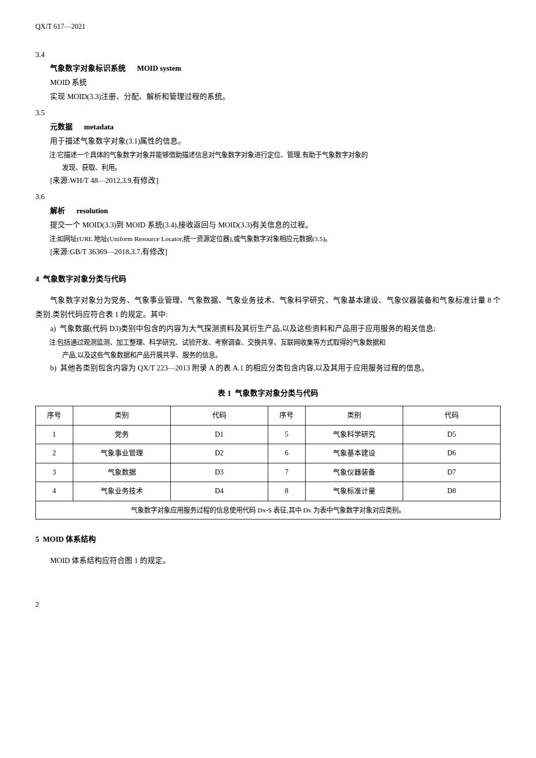QX/T 617—2021
3.4
气象数字对象标识系统MOID system
MOID 系统
实现 MOID(3.3)注册、分配、解析和管理过程的系统。
3.5
元数据metadata
用于描述气象数字对象(3.1)属性的信息。
注:它描述一个具体的气象数字对象并能够借助描述信息对气象数字对象进行定位、管理,有助于气象数字对象的
发现、获取、利用。
[来源:WH/T 48—2012,3.9,有修改]
3.6
解析resolution
提交一个 MOID(3.3)到 MOID 系统(3.4),接收返回与 MOID(3.3)有关信息的过程。
注:如网址(URL 地址(Uniform Resource Locator,统一资源定位器),或气象数字对象相应元数据(3.5)。
[来源:GB/T 36369—2018,3.7,有修改]
4 气象数字对象分类与代码
气象数字对象分为党务、气象事业管理、气象数据、气象业务技术、气象科学研究、气象基本建设、气象仪器装备和气象标准计量 8 个类别,类别代码应符合表 1 的规定。其中:
a) 气象数据(代码 D3)类别中包含的内容为大气探测资料及其衍生产品,以及这些资料和产品用于应用服务的相关信息;
注:包括通过观测监测、加工整理、科学研究、试验开发、考察调查、交换共享、互联网收集等方式取得的气象数据和
产品,以及这些气象数据和产品开展共享、服务的信息。
b) 其他各类别包含内容为 QX/T 223—2013 附录 A 的表 A.1 的相应分类包含内容,以及其用于应用服务过程的信息。
表 1 气象数字对象分类与代码
| 序号 | 类别 | 代码 | 序号 | 类别 | 代码 |
| --- | --- | --- | --- | --- | --- |
| 1 | 党务 | D1 | 5 | 气象科学研究 | D5 |
| 2 | 气象事业管理 | D2 | 6 | 气象基本建设 | D6 |
| 3 | 气象数据 | D3 | 7 | 气象仪器装备 | D7 |
| 4 | 气象业务技术 | D4 | 8 | 气象标准计量 | D8 |
| 气象数字对象应用服务过程的信息使用代码 Dx-S 表征,其中 Dx 为表中气象数字对象对应类别。 |
5 MOID 体系结构
MOID 体系结构应符合图 1 的规定。
2